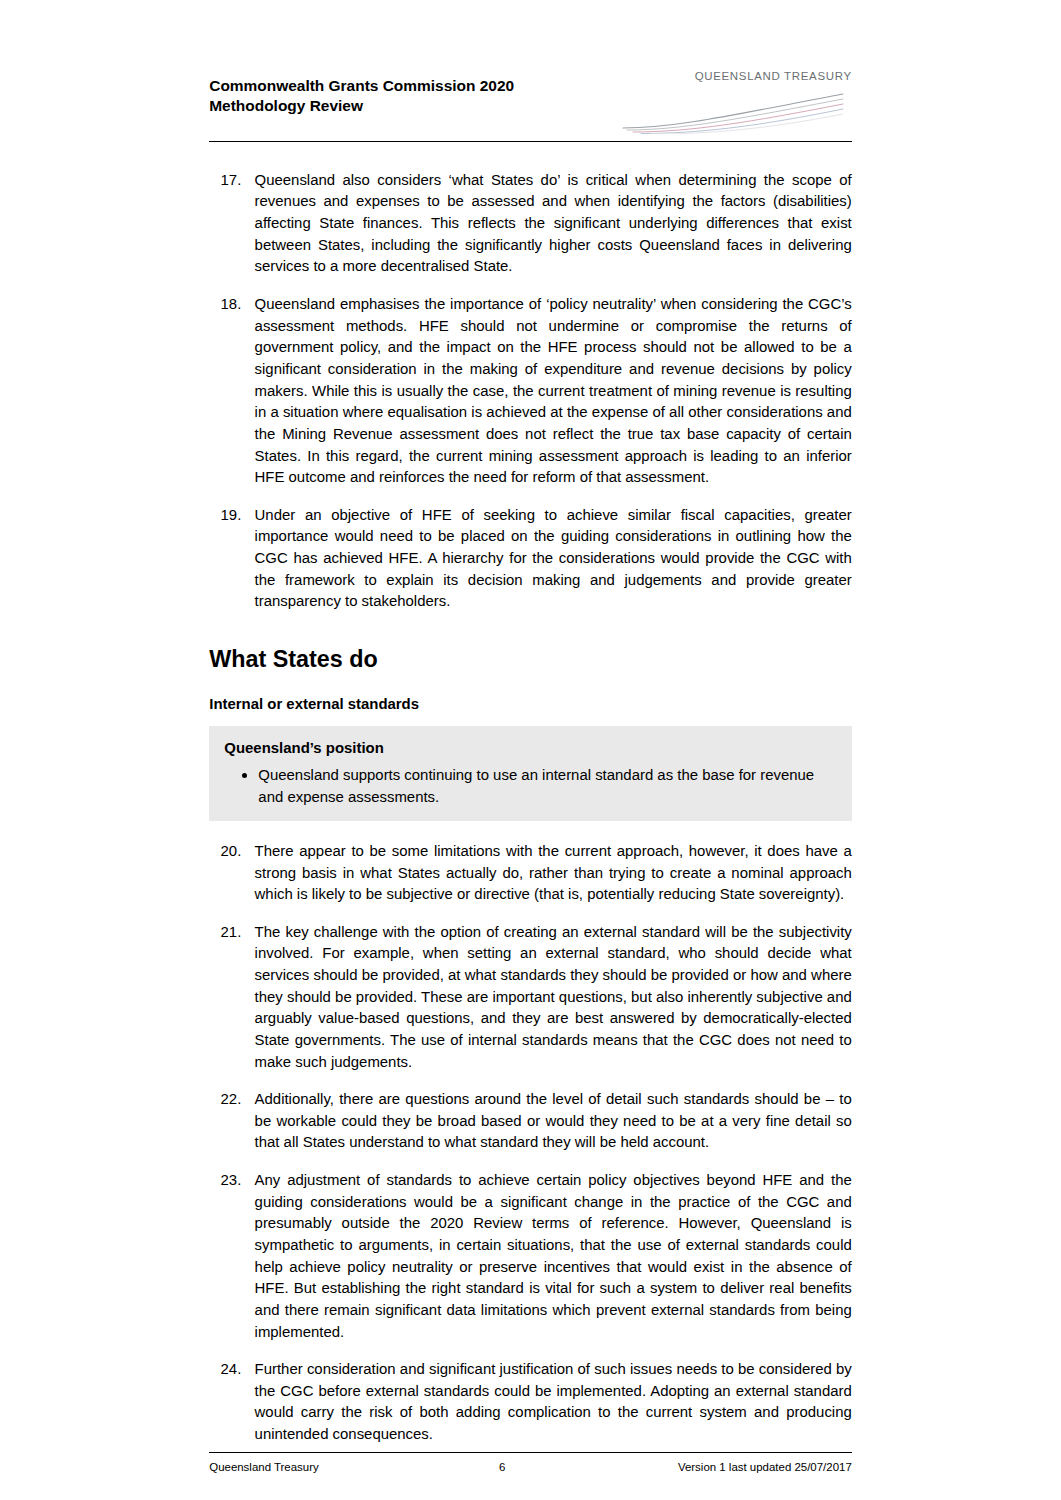Commonwealth Grants Commission 2020 Methodology Review
QUEENSLAND TREASURY
Queensland also considers ‘what States do’ is critical when determining the scope of revenues and expenses to be assessed and when identifying the factors (disabilities) affecting State finances. This reflects the significant underlying differences that exist between States, including the significantly higher costs Queensland faces in delivering services to a more decentralised State.
Queensland emphasises the importance of ‘policy neutrality’ when considering the CGC’s assessment methods. HFE should not undermine or compromise the returns of government policy, and the impact on the HFE process should not be allowed to be a significant consideration in the making of expenditure and revenue decisions by policy makers. While this is usually the case, the current treatment of mining revenue is resulting in a situation where equalisation is achieved at the expense of all other considerations and the Mining Revenue assessment does not reflect the true tax base capacity of certain States. In this regard, the current mining assessment approach is leading to an inferior HFE outcome and reinforces the need for reform of that assessment.
Under an objective of HFE of seeking to achieve similar fiscal capacities, greater importance would need to be placed on the guiding considerations in outlining how the CGC has achieved HFE. A hierarchy for the considerations would provide the CGC with the framework to explain its decision making and judgements and provide greater transparency to stakeholders.
What States do
Internal or external standards
Queensland’s position
Queensland supports continuing to use an internal standard as the base for revenue and expense assessments.
There appear to be some limitations with the current approach, however, it does have a strong basis in what States actually do, rather than trying to create a nominal approach which is likely to be subjective or directive (that is, potentially reducing State sovereignty).
The key challenge with the option of creating an external standard will be the subjectivity involved. For example, when setting an external standard, who should decide what services should be provided, at what standards they should be provided or how and where they should be provided. These are important questions, but also inherently subjective and arguably value-based questions, and they are best answered by democratically-elected State governments. The use of internal standards means that the CGC does not need to make such judgements.
Additionally, there are questions around the level of detail such standards should be – to be workable could they be broad based or would they need to be at a very fine detail so that all States understand to what standard they will be held account.
Any adjustment of standards to achieve certain policy objectives beyond HFE and the guiding considerations would be a significant change in the practice of the CGC and presumably outside the 2020 Review terms of reference. However, Queensland is sympathetic to arguments, in certain situations, that the use of external standards could help achieve policy neutrality or preserve incentives that would exist in the absence of HFE. But establishing the right standard is vital for such a system to deliver real benefits and there remain significant data limitations which prevent external standards from being implemented.
Further consideration and significant justification of such issues needs to be considered by the CGC before external standards could be implemented. Adopting an external standard would carry the risk of both adding complication to the current system and producing unintended consequences.
Queensland Treasury
6
Version 1 last updated 25/07/2017